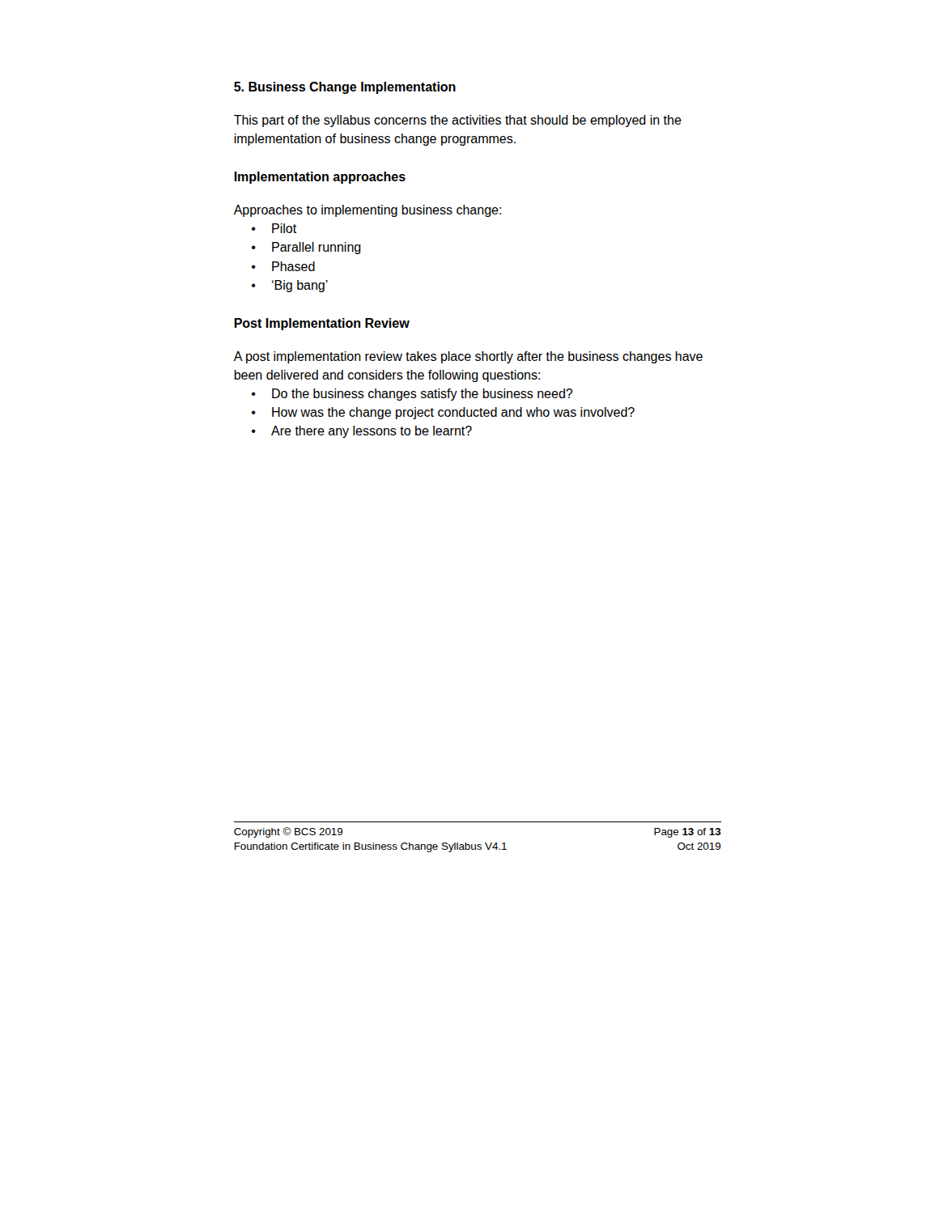5. Business Change Implementation
This part of the syllabus concerns the activities that should be employed in the implementation of business change programmes.
Implementation approaches
Approaches to implementing business change:
Pilot
Parallel running
Phased
‘Big bang’
Post Implementation Review
A post implementation review takes place shortly after the business changes have been delivered and considers the following questions:
Do the business changes satisfy the business need?
How was the change project conducted and who was involved?
Are there any lessons to be learnt?
Copyright © BCS 2019
Foundation Certificate in Business Change Syllabus V4.1
Page 13 of 13
Oct 2019